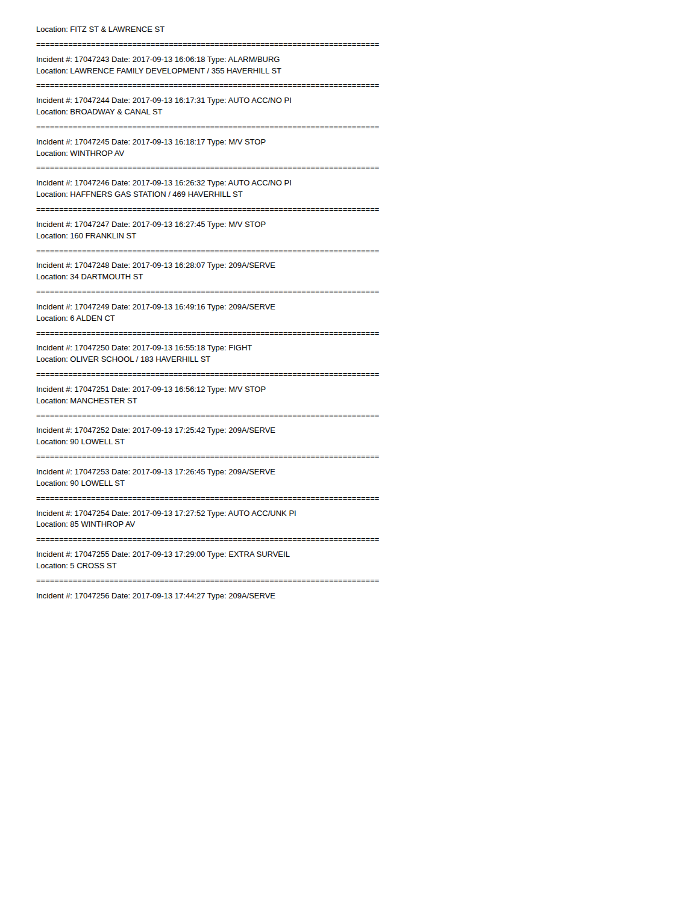Location: FITZ ST & LAWRENCE ST
===========================================================================
Incident #: 17047243 Date: 2017-09-13 16:06:18 Type: ALARM/BURG
Location: LAWRENCE FAMILY DEVELOPMENT / 355 HAVERHILL ST
===========================================================================
Incident #: 17047244 Date: 2017-09-13 16:17:31 Type: AUTO ACC/NO PI
Location: BROADWAY & CANAL ST
===========================================================================
Incident #: 17047245 Date: 2017-09-13 16:18:17 Type: M/V STOP
Location: WINTHROP AV
===========================================================================
Incident #: 17047246 Date: 2017-09-13 16:26:32 Type: AUTO ACC/NO PI
Location: HAFFNERS GAS STATION / 469 HAVERHILL ST
===========================================================================
Incident #: 17047247 Date: 2017-09-13 16:27:45 Type: M/V STOP
Location: 160 FRANKLIN ST
===========================================================================
Incident #: 17047248 Date: 2017-09-13 16:28:07 Type: 209A/SERVE
Location: 34 DARTMOUTH ST
===========================================================================
Incident #: 17047249 Date: 2017-09-13 16:49:16 Type: 209A/SERVE
Location: 6 ALDEN CT
===========================================================================
Incident #: 17047250 Date: 2017-09-13 16:55:18 Type: FIGHT
Location: OLIVER SCHOOL / 183 HAVERHILL ST
===========================================================================
Incident #: 17047251 Date: 2017-09-13 16:56:12 Type: M/V STOP
Location: MANCHESTER ST
===========================================================================
Incident #: 17047252 Date: 2017-09-13 17:25:42 Type: 209A/SERVE
Location: 90 LOWELL ST
===========================================================================
Incident #: 17047253 Date: 2017-09-13 17:26:45 Type: 209A/SERVE
Location: 90 LOWELL ST
===========================================================================
Incident #: 17047254 Date: 2017-09-13 17:27:52 Type: AUTO ACC/UNK PI
Location: 85 WINTHROP AV
===========================================================================
Incident #: 17047255 Date: 2017-09-13 17:29:00 Type: EXTRA SURVEIL
Location: 5 CROSS ST
===========================================================================
Incident #: 17047256 Date: 2017-09-13 17:44:27 Type: 209A/SERVE